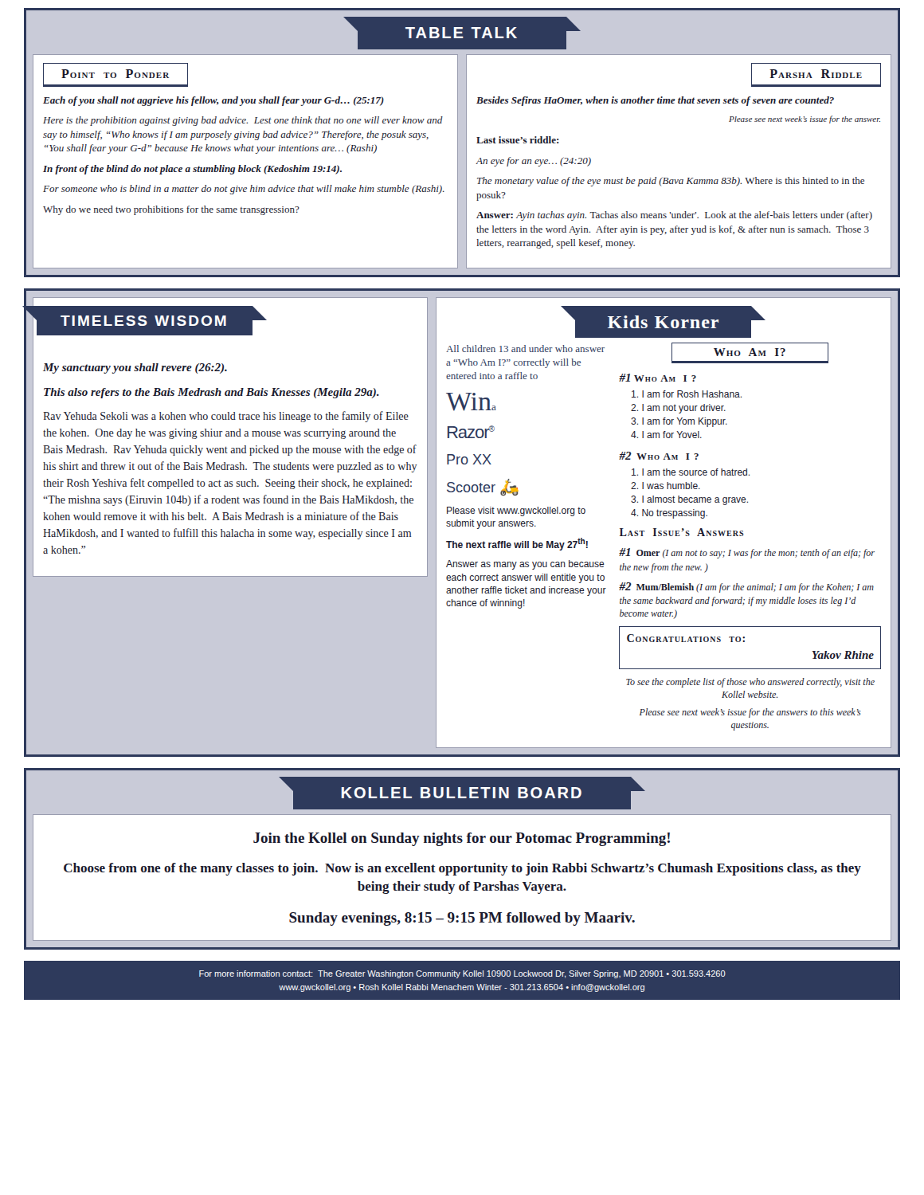Table Talk
Point to Ponder
Each of you shall not aggrieve his fellow, and you shall fear your G-d… (25:17)
Here is the prohibition against giving bad advice. Lest one think that no one will ever know and say to himself, “Who knows if I am purposely giving bad advice?” Therefore, the posuk says, “You shall fear your G-d” because He knows what your intentions are… (Rashi)
In front of the blind do not place a stumbling block (Kedoshim 19:14).
For someone who is blind in a matter do not give him advice that will make him stumble (Rashi).
Why do we need two prohibitions for the same transgression?
Parsha Riddle
Besides Sefiras HaOmer, when is another time that seven sets of seven are counted?
Please see next week’s issue for the answer.
Last issue’s riddle:
An eye for an eye… (24:20)
The monetary value of the eye must be paid (Bava Kamma 83b). Where is this hinted to in the posuk?
Answer: Ayin tachas ayin. Tachas also means 'under'. Look at the alef-bais letters under (after) the letters in the word Ayin. After ayin is pey, after yud is kof, & after nun is samach. Those 3 letters, rearranged, spell kesef, money.
Timeless Wisdom
My sanctuary you shall revere (26:2).
This also refers to the Bais Medrash and Bais Knesses (Megila 29a).
Rav Yehuda Sekoli was a kohen who could trace his lineage to the family of Eilee the kohen. One day he was giving shiur and a mouse was scurrying around the Bais Medrash. Rav Yehuda quickly went and picked up the mouse with the edge of his shirt and threw it out of the Bais Medrash. The students were puzzled as to why their Rosh Yeshiva felt compelled to act as such. Seeing their shock, he explained: “The mishna says (Eiruvin 104b) if a rodent was found in the Bais HaMikdosh, the kohen would remove it with his belt. A Bais Medrash is a miniature of the Bais HaMikdosh, and I wanted to fulfill this halacha in some way, especially since I am a kohen.”
Kids Korner
All children 13 and under who answer a “Who Am I?” correctly will be entered into a raffle to
Win a
Razor®
Pro XX
Scooter 🛵
Please visit www.gwckollel.org to submit your answers.
The next raffle will be May 27th!
Answer as many as you can because each correct answer will entitle you to another raffle ticket and increase your chance of winning!
Who Am I?
#1 Who Am I ?
I am for Rosh Hashana.
I am not your driver.
I am for Yom Kippur.
I am for Yovel.
#2 Who Am I ?
I am the source of hatred.
I was humble.
I almost became a grave.
No trespassing.
Last Issue’s Answers
#1 Omer (I am not to say; I was for the mon; tenth of an eifa; for the new from the new. )
#2 Mum/Blemish (I am for the animal; I am for the Kohen; I am the same backward and forward; if my middle loses its leg I’d become water.)
Congratulations to:
Yakov Rhine
To see the complete list of those who answered correctly, visit the Kollel website.
Please see next week’s issue for the answers to this week’s questions.
Kollel Bulletin Board
Join the Kollel on Sunday nights for our Potomac Programming!
Choose from one of the many classes to join. Now is an excellent opportunity to join Rabbi Schwartz’s Chumash Expositions class, as they being their study of Parshas Vayera.
Sunday evenings, 8:15 – 9:15 PM followed by Maariv.
For more information contact: The Greater Washington Community Kollel 10900 Lockwood Dr, Silver Spring, MD 20901 • 301.593.4260
www.gwckollel.org • Rosh Kollel Rabbi Menachem Winter - 301.213.6504 • info@gwckollel.org